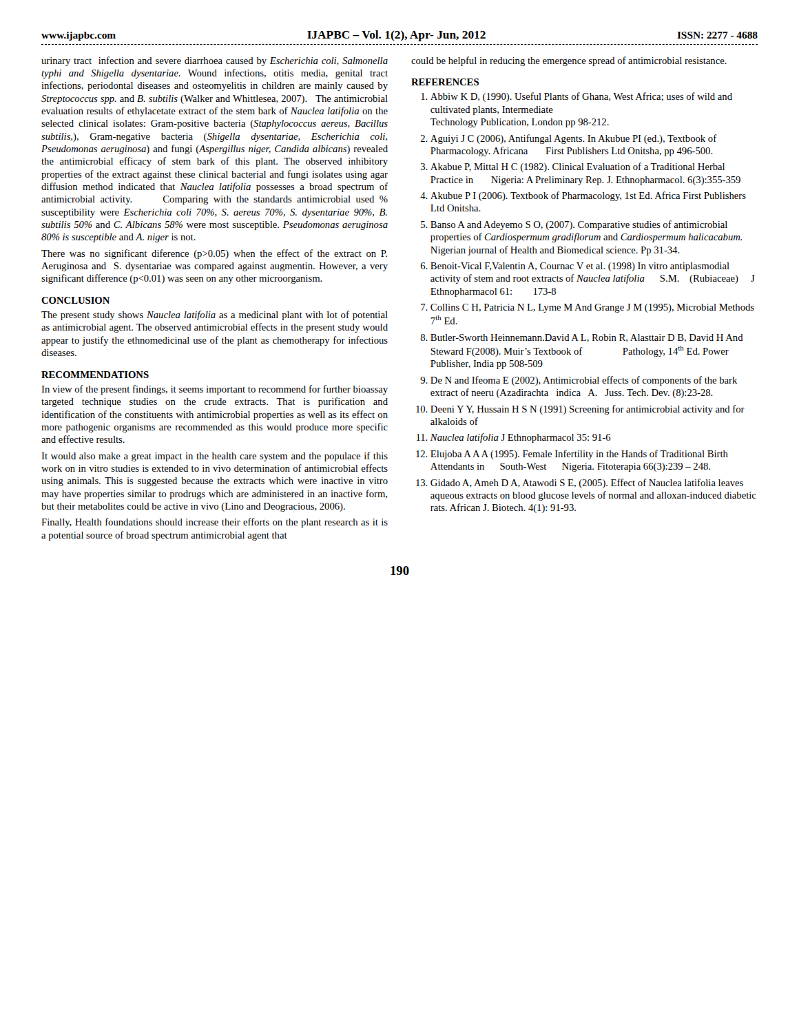www.ijapbc.com IJAPBC – Vol. 1(2), Apr- Jun, 2012 ISSN: 2277 - 4688
urinary tract infection and severe diarrhoea caused by Escherichia coli, Salmonella typhi and Shigella dysentariae. Wound infections, otitis media, genital tract infections, periodontal diseases and osteomyelitis in children are mainly caused by Streptococcus spp. and B. subtilis (Walker and Whittlesea, 2007). The antimicrobial evaluation results of ethylacetate extract of the stem bark of Nauclea latifolia on the selected clinical isolates: Gram-positive bacteria (Staphylococcus aereus, Bacillus subtilis,), Gram-negative bacteria (Shigella dysentariae, Escherichia coli, Pseudomonas aeruginosa) and fungi (Aspergillus niger, Candida albicans) revealed the antimicrobial efficacy of stem bark of this plant. The observed inhibitory properties of the extract against these clinical bacterial and fungi isolates using agar diffusion method indicated that Nauclea latifolia possesses a broad spectrum of antimicrobial activity. Comparing with the standards antimicrobial used % susceptibility were Escherichia coli 70%, S. aereus 70%, S. dysentariae 90%, B. subtilis 50% and C. Albicans 58% were most susceptible. Pseudomonas aeruginosa 80% is susceptible and A. niger is not.
There was no significant diference (p>0.05) when the effect of the extract on P. Aeruginosa and S. dysentariae was compared against augmentin. However, a very significant difference (p<0.01) was seen on any other microorganism.
Conclusion
The present study shows Nauclea latifolia as a medicinal plant with lot of potential as antimicrobial agent. The observed antimicrobial effects in the present study would appear to justify the ethnomedicinal use of the plant as chemotherapy for infectious diseases.
Recommendations
In view of the present findings, it seems important to recommend for further bioassay targeted technique studies on the crude extracts. That is purification and identification of the constituents with antimicrobial properties as well as its effect on more pathogenic organisms are recommended as this would produce more specific and effective results.
It would also make a great impact in the health care system and the populace if this work on in vitro studies is extended to in vivo determination of antimicrobial effects using animals. This is suggested because the extracts which were inactive in vitro may have properties similar to prodrugs which are administered in an inactive form, but their metabolites could be active in vivo (Lino and Deogracious, 2006).
Finally, Health foundations should increase their efforts on the plant research as it is a potential source of broad spectrum antimicrobial agent that
could be helpful in reducing the emergence spread of antimicrobial resistance.
References
Abbiw K D, (1990). Useful Plants of Ghana, West Africa; uses of wild and cultivated plants, Intermediate
Technology Publication, London pp 98-212.
Aguiyi J C (2006), Antifungal Agents. In Akubue PI (ed.), Textbook of Pharmacology. Africana First Publishers Ltd Onitsha, pp 496-500.
Akabue P, Mittal H C (1982). Clinical Evaluation of a Traditional Herbal Practice in Nigeria: A Preliminary Rep. J. Ethnopharmacol. 6(3):355-359
Akubue P I (2006). Textbook of Pharmacology, 1st Ed. Africa First Publishers Ltd Onitsha.
Banso A and Adeyemo S O, (2007). Comparative studies of antimicrobial properties of Cardiospermum gradiflorum and Cardiospermum halicacabum. Nigerian journal of Health and Biomedical science. Pp 31-34.
Benoit-Vical F,Valentin A, Cournac V et al. (1998) In vitro antiplasmodial activity of stem and root extracts of Nauclea latifolia S.M. (Rubiaceae) J Ethnopharmacol 61: 173-8
Collins C H, Patricia N L, Lyme M And Grange J M (1995), Microbial Methods 7th Ed.
Butler-Sworth Heinnemann.David A L, Robin R, Alasttair D B, David H And Steward F(2008). Muir’s Textbook of Pathology, 14th Ed. Power Publisher, India pp 508-509
De N and Ifeoma E (2002), Antimicrobial effects of components of the bark extract of neeru (Azadirachta indica A. Juss. Tech. Dev. (8):23-28.
Deeni Y Y, Hussain H S N (1991) Screening for antimicrobial activity and for alkaloids of
Nauclea latifolia J Ethnopharmacol 35: 91-6
Elujoba A A A (1995). Female Infertility in the Hands of Traditional Birth Attendants in South-West Nigeria. Fitoterapia 66(3):239 – 248.
Gidado A, Ameh D A, Atawodi S E, (2005). Effect of Nauclea latifolia leaves aqueous extracts on blood glucose levels of normal and alloxan-induced diabetic rats. African J. Biotech. 4(1): 91-93.
190